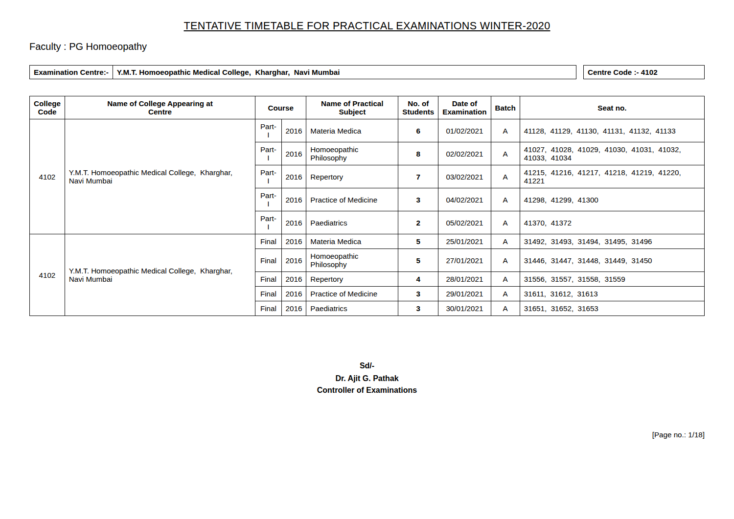TENTATIVE TIMETABLE FOR PRACTICAL EXAMINATIONS WINTER-2020
Faculty : PG Homoeopathy
Examination Centre:-
Y.M.T. Homoeopathic Medical College, Kharghar, Navi Mumbai
Centre Code :- 4102
| College Code | Name of College Appearing at Centre | Course | Name of Practical Subject | No. of Students | Date of Examination | Batch | Seat no. |
| --- | --- | --- | --- | --- | --- | --- | --- |
| 4102 | Y.M.T. Homoeopathic Medical College, Kharghar, Navi Mumbai | Part-I | 2016 | Materia Medica | 6 | 01/02/2021 | A | 41128, 41129, 41130, 41131, 41132, 41133 |
| Part-I | 2016 | Homoeopathic Philosophy | 8 | 02/02/2021 | A | 41027, 41028, 41029, 41030, 41031, 41032, 41033, 41034 |
| Part-I | 2016 | Repertory | 7 | 03/02/2021 | A | 41215, 41216, 41217, 41218, 41219, 41220, 41221 |
| Part-I | 2016 | Practice of Medicine | 3 | 04/02/2021 | A | 41298, 41299, 41300 |
| Part-I | 2016 | Paediatrics | 2 | 05/02/2021 | A | 41370, 41372 |
| 4102 | Y.M.T. Homoeopathic Medical College, Kharghar, Navi Mumbai | Final | 2016 | Materia Medica | 5 | 25/01/2021 | A | 31492, 31493, 31494, 31495, 31496 |
| Final | 2016 | Homoeopathic Philosophy | 5 | 27/01/2021 | A | 31446, 31447, 31448, 31449, 31450 |
| Final | 2016 | Repertory | 4 | 28/01/2021 | A | 31556, 31557, 31558, 31559 |
| Final | 2016 | Practice of Medicine | 3 | 29/01/2021 | A | 31611, 31612, 31613 |
| Final | 2016 | Paediatrics | 3 | 30/01/2021 | A | 31651, 31652, 31653 |
Sd/-
Dr. Ajit G. Pathak
Controller of Examinations
[Page no.: 1/18]